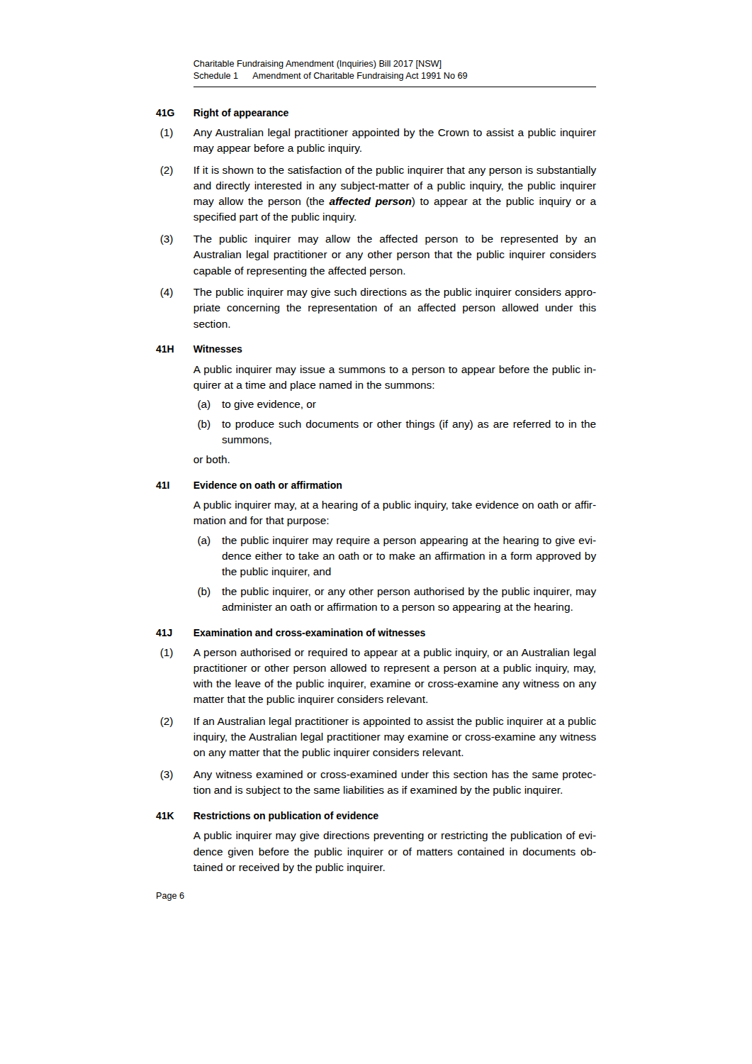Charitable Fundraising Amendment (Inquiries) Bill 2017 [NSW]
Schedule 1 Amendment of Charitable Fundraising Act 1991 No 69
41G Right of appearance
(1) Any Australian legal practitioner appointed by the Crown to assist a public inquirer may appear before a public inquiry.
(2) If it is shown to the satisfaction of the public inquirer that any person is substantially and directly interested in any subject-matter of a public inquiry, the public inquirer may allow the person (the affected person) to appear at the public inquiry or a specified part of the public inquiry.
(3) The public inquirer may allow the affected person to be represented by an Australian legal practitioner or any other person that the public inquirer considers capable of representing the affected person.
(4) The public inquirer may give such directions as the public inquirer considers appropriate concerning the representation of an affected person allowed under this section.
41H Witnesses
A public inquirer may issue a summons to a person to appear before the public inquirer at a time and place named in the summons: (a) to give evidence, or (b) to produce such documents or other things (if any) as are referred to in the summons, or both.
41I Evidence on oath or affirmation
A public inquirer may, at a hearing of a public inquiry, take evidence on oath or affirmation and for that purpose: (a) the public inquirer may require a person appearing at the hearing to give evidence either to take an oath or to make an affirmation in a form approved by the public inquirer, and (b) the public inquirer, or any other person authorised by the public inquirer, may administer an oath or affirmation to a person so appearing at the hearing.
41J Examination and cross-examination of witnesses
(1) A person authorised or required to appear at a public inquiry, or an Australian legal practitioner or other person allowed to represent a person at a public inquiry, may, with the leave of the public inquirer, examine or cross-examine any witness on any matter that the public inquirer considers relevant.
(2) If an Australian legal practitioner is appointed to assist the public inquirer at a public inquiry, the Australian legal practitioner may examine or cross-examine any witness on any matter that the public inquirer considers relevant.
(3) Any witness examined or cross-examined under this section has the same protection and is subject to the same liabilities as if examined by the public inquirer.
41K Restrictions on publication of evidence
A public inquirer may give directions preventing or restricting the publication of evidence given before the public inquirer or of matters contained in documents obtained or received by the public inquirer.
Page 6